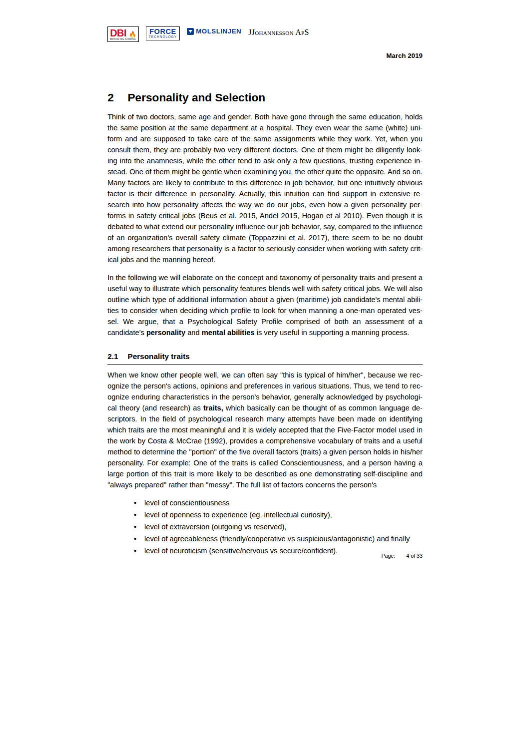DBI 🔥
BRAND OG SIKRING
FORCE
TECHNOLOGY
MOLSLINJEN
JJohannesson ApS
March 2019
2 Personality and Selection
Think of two doctors, same age and gender. Both have gone through the same education, holds the same position at the same department at a hospital. They even wear the same (white) uniform and are supposed to take care of the same assignments while they work. Yet, when you consult them, they are probably two very different doctors. One of them might be diligently looking into the anamnesis, while the other tend to ask only a few questions, trusting experience instead. One of them might be gentle when examining you, the other quite the opposite. And so on. Many factors are likely to contribute to this difference in job behavior, but one intuitively obvious factor is their difference in personality. Actually, this intuition can find support in extensive research into how personality affects the way we do our jobs, even how a given personality performs in safety critical jobs (Beus et al. 2015, Andel 2015, Hogan et al 2010). Even though it is debated to what extend our personality influence our job behavior, say, compared to the influence of an organization's overall safety climate (Toppazzini et al. 2017), there seem to be no doubt among researchers that personality is a factor to seriously consider when working with safety critical jobs and the manning hereof.
In the following we will elaborate on the concept and taxonomy of personality traits and present a useful way to illustrate which personality features blends well with safety critical jobs. We will also outline which type of additional information about a given (maritime) job candidate's mental abilities to consider when deciding which profile to look for when manning a one-man operated vessel. We argue, that a Psychological Safety Profile comprised of both an assessment of a candidate's personality and mental abilities is very useful in supporting a manning process.
2.1 Personality traits
When we know other people well, we can often say "this is typical of him/her", because we recognize the person's actions, opinions and preferences in various situations. Thus, we tend to recognize enduring characteristics in the person's behavior, generally acknowledged by psychological theory (and research) as traits, which basically can be thought of as common language descriptors. In the field of psychological research many attempts have been made on identifying which traits are the most meaningful and it is widely accepted that the Five-Factor model used in the work by Costa & McCrae (1992), provides a comprehensive vocabulary of traits and a useful method to determine the "portion" of the five overall factors (traits) a given person holds in his/her personality. For example: One of the traits is called Conscientiousness, and a person having a large portion of this trait is more likely to be described as one demonstrating self-discipline and "always prepared" rather than "messy". The full list of factors concerns the person's
level of conscientiousness
level of openness to experience (eg. intellectual curiosity),
level of extraversion (outgoing vs reserved),
level of agreeableness (friendly/cooperative vs suspicious/antagonistic) and finally
level of neuroticism (sensitive/nervous vs secure/confident).
Page: 4 of 33